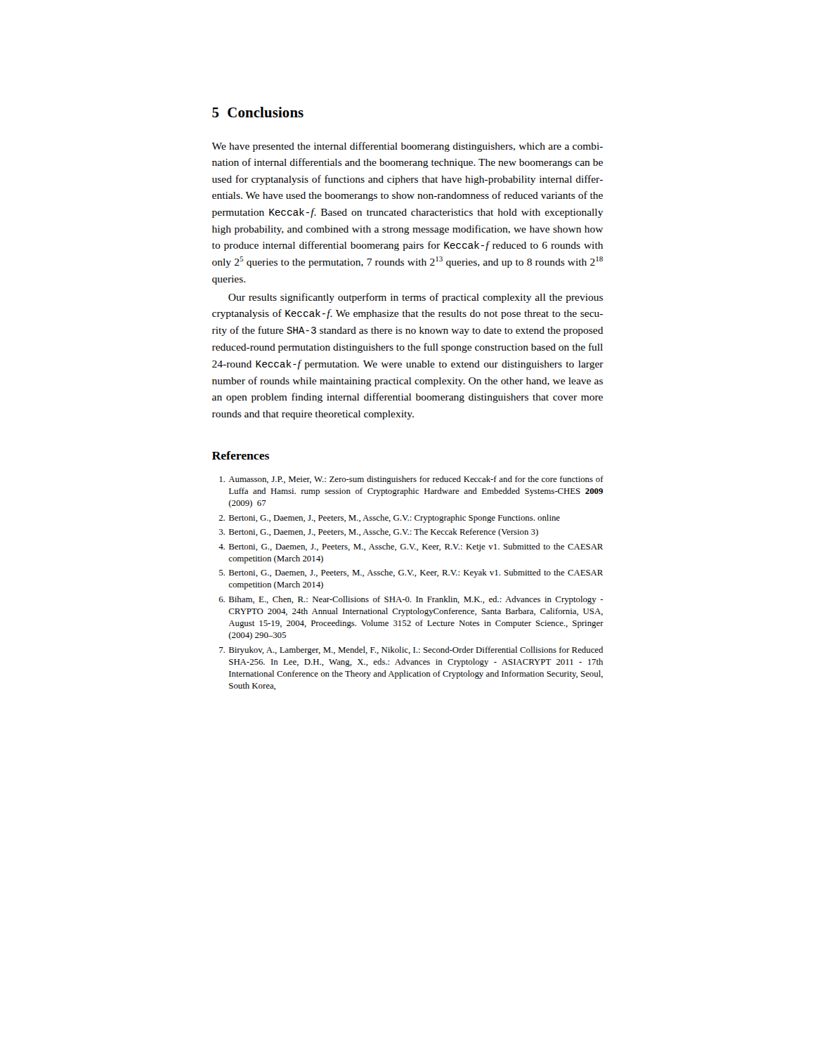5 Conclusions
We have presented the internal differential boomerang distinguishers, which are a combination of internal differentials and the boomerang technique. The new boomerangs can be used for cryptanalysis of functions and ciphers that have high-probability internal differentials. We have used the boomerangs to show non-randomness of reduced variants of the permutation Keccak-f. Based on truncated characteristics that hold with exceptionally high probability, and combined with a strong message modification, we have shown how to produce internal differential boomerang pairs for Keccak-f reduced to 6 rounds with only 25 queries to the permutation, 7 rounds with 213 queries, and up to 8 rounds with 218 queries.
Our results significantly outperform in terms of practical complexity all the previous cryptanalysis of Keccak-f. We emphasize that the results do not pose threat to the security of the future SHA-3 standard as there is no known way to date to extend the proposed reduced-round permutation distinguishers to the full sponge construction based on the full 24-round Keccak-f permutation. We were unable to extend our distinguishers to larger number of rounds while maintaining practical complexity. On the other hand, we leave as an open problem finding internal differential boomerang distinguishers that cover more rounds and that require theoretical complexity.
References
Aumasson, J.P., Meier, W.: Zero-sum distinguishers for reduced Keccak-f and for the core functions of Luffa and Hamsi. rump session of Cryptographic Hardware and Embedded Systems-CHES 2009 (2009) 67
Bertoni, G., Daemen, J., Peeters, M., Assche, G.V.: Cryptographic Sponge Functions. online
Bertoni, G., Daemen, J., Peeters, M., Assche, G.V.: The Keccak Reference (Version 3)
Bertoni, G., Daemen, J., Peeters, M., Assche, G.V., Keer, R.V.: Ketje v1. Submitted to the CAESAR competition (March 2014)
Bertoni, G., Daemen, J., Peeters, M., Assche, G.V., Keer, R.V.: Keyak v1. Submitted to the CAESAR competition (March 2014)
Biham, E., Chen, R.: Near-Collisions of SHA-0. In Franklin, M.K., ed.: Advances in Cryptology - CRYPTO 2004, 24th Annual International CryptologyConference, Santa Barbara, California, USA, August 15-19, 2004, Proceedings. Volume 3152 of Lecture Notes in Computer Science., Springer (2004) 290–305
Biryukov, A., Lamberger, M., Mendel, F., Nikolic, I.: Second-Order Differential Collisions for Reduced SHA-256. In Lee, D.H., Wang, X., eds.: Advances in Cryptology - ASIACRYPT 2011 - 17th International Conference on the Theory and Application of Cryptology and Information Security, Seoul, South Korea,